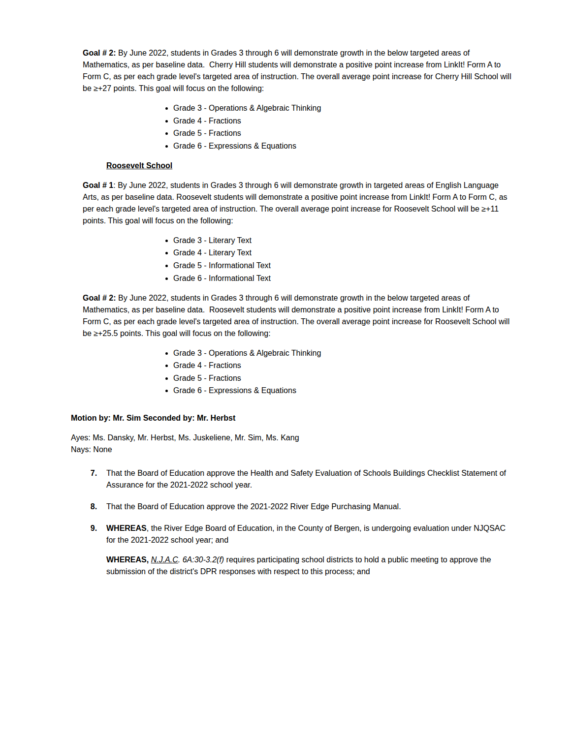Goal # 2: By June 2022, students in Grades 3 through 6 will demonstrate growth in the below targeted areas of Mathematics, as per baseline data. Cherry Hill students will demonstrate a positive point increase from LinkIt! Form A to Form C, as per each grade level's targeted area of instruction. The overall average point increase for Cherry Hill School will be ≥+27 points. This goal will focus on the following:
Grade 3 - Operations & Algebraic Thinking
Grade 4 - Fractions
Grade 5 - Fractions
Grade 6 - Expressions & Equations
Roosevelt School
Goal # 1: By June 2022, students in Grades 3 through 6 will demonstrate growth in targeted areas of English Language Arts, as per baseline data. Roosevelt students will demonstrate a positive point increase from LinkIt! Form A to Form C, as per each grade level's targeted area of instruction. The overall average point increase for Roosevelt School will be ≥+11 points. This goal will focus on the following:
Grade 3 - Literary Text
Grade 4 - Literary Text
Grade 5 - Informational Text
Grade 6 - Informational Text
Goal # 2: By June 2022, students in Grades 3 through 6 will demonstrate growth in the below targeted areas of Mathematics, as per baseline data. Roosevelt students will demonstrate a positive point increase from LinkIt! Form A to Form C, as per each grade level's targeted area of instruction. The overall average point increase for Roosevelt School will be ≥+25.5 points. This goal will focus on the following:
Grade 3 - Operations & Algebraic Thinking
Grade 4 - Fractions
Grade 5 - Fractions
Grade 6 - Expressions & Equations
Motion by: Mr. Sim Seconded by: Mr. Herbst
Ayes: Ms. Dansky, Mr. Herbst, Ms. Juskeliene, Mr. Sim, Ms. Kang
Nays: None
That the Board of Education approve the Health and Safety Evaluation of Schools Buildings Checklist Statement of Assurance for the 2021-2022 school year.
That the Board of Education approve the 2021-2022 River Edge Purchasing Manual.
WHEREAS, the River Edge Board of Education, in the County of Bergen, is undergoing evaluation under NJQSAC for the 2021-2022 school year; and
WHEREAS, N.J.A.C. 6A:30-3.2(f) requires participating school districts to hold a public meeting to approve the submission of the district's DPR responses with respect to this process; and